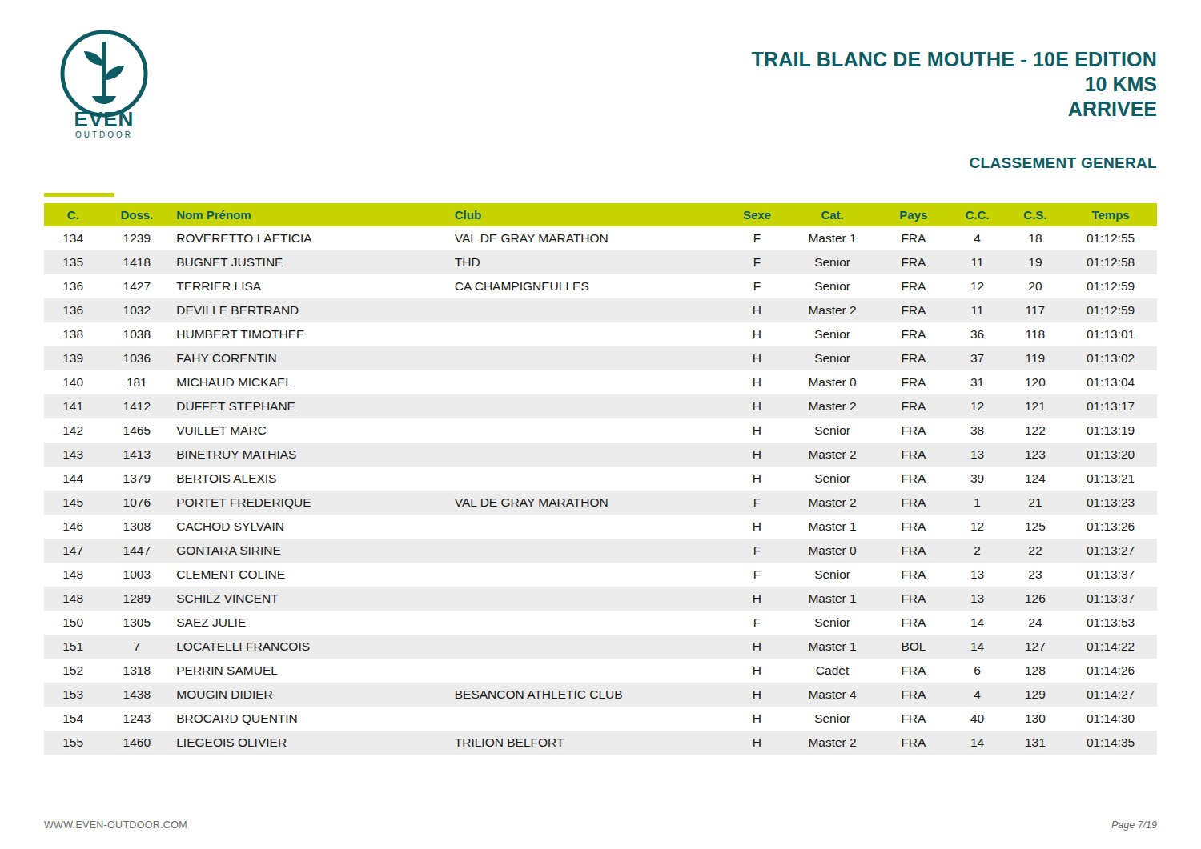EVEN OUTDOOR
TRAIL BLANC DE MOUTHE - 10E EDITION
10 KMS
ARRIVEE
CLASSEMENT GENERAL
| C. | Doss. | Nom Prénom | Club | Sexe | Cat. | Pays | C.C. | C.S. | Temps |
| --- | --- | --- | --- | --- | --- | --- | --- | --- | --- |
| 134 | 1239 | ROVERETTO LAETICIA | VAL DE GRAY MARATHON | F | Master 1 | FRA | 4 | 18 | 01:12:55 |
| 135 | 1418 | BUGNET JUSTINE | THD | F | Senior | FRA | 11 | 19 | 01:12:58 |
| 136 | 1427 | TERRIER LISA | CA CHAMPIGNEULLES | F | Senior | FRA | 12 | 20 | 01:12:59 |
| 136 | 1032 | DEVILLE BERTRAND | | H | Master 2 | FRA | 11 | 117 | 01:12:59 |
| 138 | 1038 | HUMBERT TIMOTHEE | | H | Senior | FRA | 36 | 118 | 01:13:01 |
| 139 | 1036 | FAHY CORENTIN | | H | Senior | FRA | 37 | 119 | 01:13:02 |
| 140 | 181 | MICHAUD MICKAEL | | H | Master 0 | FRA | 31 | 120 | 01:13:04 |
| 141 | 1412 | DUFFET STEPHANE | | H | Master 2 | FRA | 12 | 121 | 01:13:17 |
| 142 | 1465 | VUILLET MARC | | H | Senior | FRA | 38 | 122 | 01:13:19 |
| 143 | 1413 | BINETRUY MATHIAS | | H | Master 2 | FRA | 13 | 123 | 01:13:20 |
| 144 | 1379 | BERTOIS ALEXIS | | H | Senior | FRA | 39 | 124 | 01:13:21 |
| 145 | 1076 | PORTET FREDERIQUE | VAL DE GRAY MARATHON | F | Master 2 | FRA | 1 | 21 | 01:13:23 |
| 146 | 1308 | CACHOD SYLVAIN | | H | Master 1 | FRA | 12 | 125 | 01:13:26 |
| 147 | 1447 | GONTARA SIRINE | | F | Master 0 | FRA | 2 | 22 | 01:13:27 |
| 148 | 1003 | CLEMENT COLINE | | F | Senior | FRA | 13 | 23 | 01:13:37 |
| 148 | 1289 | SCHILZ VINCENT | | H | Master 1 | FRA | 13 | 126 | 01:13:37 |
| 150 | 1305 | SAEZ JULIE | | F | Senior | FRA | 14 | 24 | 01:13:53 |
| 151 | 7 | LOCATELLI FRANCOIS | | H | Master 1 | BOL | 14 | 127 | 01:14:22 |
| 152 | 1318 | PERRIN SAMUEL | | H | Cadet | FRA | 6 | 128 | 01:14:26 |
| 153 | 1438 | MOUGIN DIDIER | BESANCON ATHLETIC CLUB | H | Master 4 | FRA | 4 | 129 | 01:14:27 |
| 154 | 1243 | BROCARD QUENTIN | | H | Senior | FRA | 40 | 130 | 01:14:30 |
| 155 | 1460 | LIEGEOIS OLIVIER | TRILION BELFORT | H | Master 2 | FRA | 14 | 131 | 01:14:35 |
WWW.EVEN-OUTDOOR.COM
Page 7/19